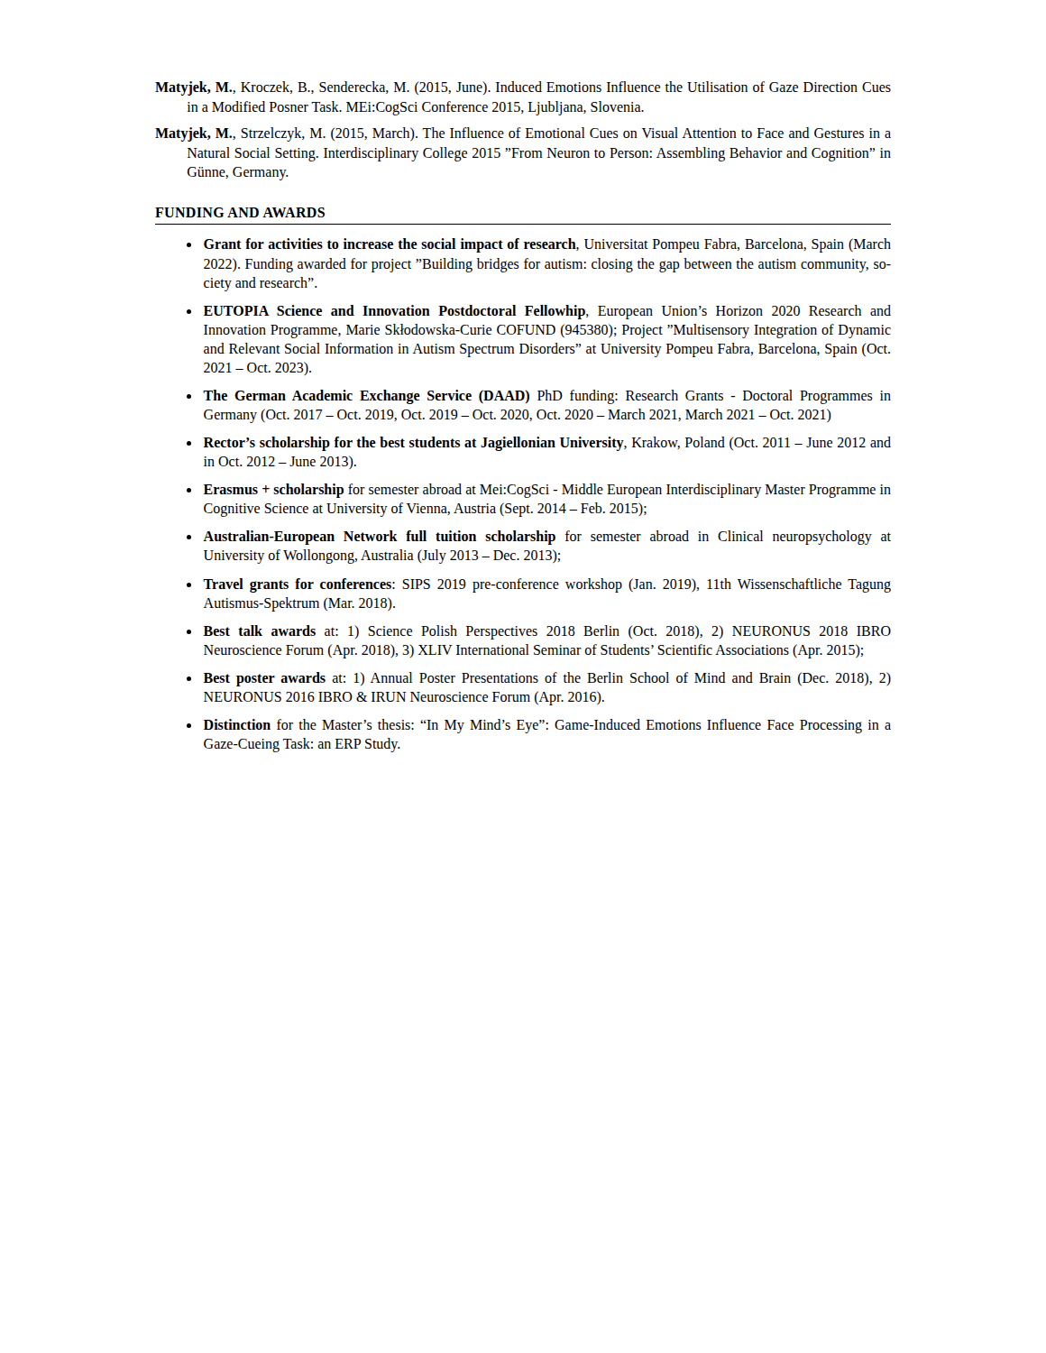Matyjek, M., Kroczek, B., Senderecka, M. (2015, June). Induced Emotions Influence the Utilisation of Gaze Direction Cues in a Modified Posner Task. MEi:CogSci Conference 2015, Ljubljana, Slovenia.
Matyjek, M., Strzelczyk, M. (2015, March). The Influence of Emotional Cues on Visual Attention to Face and Gestures in a Natural Social Setting. Interdisciplinary College 2015 ”From Neuron to Person: Assembling Behavior and Cognition” in Günne, Germany.
Funding and Awards
Grant for activities to increase the social impact of research, Universitat Pompeu Fabra, Barcelona, Spain (March 2022). Funding awarded for project ”Building bridges for autism: closing the gap between the autism community, society and research”.
EUTOPIA Science and Innovation Postdoctoral Fellowhip, European Union’s Horizon 2020 Research and Innovation Programme, Marie Skłodowska-Curie COFUND (945380); Project ”Multisensory Integration of Dynamic and Relevant Social Information in Autism Spectrum Disorders” at University Pompeu Fabra, Barcelona, Spain (Oct. 2021 – Oct. 2023).
The German Academic Exchange Service (DAAD) PhD funding: Research Grants - Doctoral Programmes in Germany (Oct. 2017 – Oct. 2019, Oct. 2019 – Oct. 2020, Oct. 2020 – March 2021, March 2021 – Oct. 2021)
Rector’s scholarship for the best students at Jagiellonian University, Krakow, Poland (Oct. 2011 – June 2012 and in Oct. 2012 – June 2013).
Erasmus + scholarship for semester abroad at Mei:CogSci - Middle European Interdisciplinary Master Programme in Cognitive Science at University of Vienna, Austria (Sept. 2014 – Feb. 2015);
Australian-European Network full tuition scholarship for semester abroad in Clinical neuropsychology at University of Wollongong, Australia (July 2013 – Dec. 2013);
Travel grants for conferences: SIPS 2019 pre-conference workshop (Jan. 2019), 11th Wissenschaftliche Tagung Autismus-Spektrum (Mar. 2018).
Best talk awards at: 1) Science Polish Perspectives 2018 Berlin (Oct. 2018), 2) NEURONUS 2018 IBRO Neuroscience Forum (Apr. 2018), 3) XLIV International Seminar of Students’ Scientific Associations (Apr. 2015);
Best poster awards at: 1) Annual Poster Presentations of the Berlin School of Mind and Brain (Dec. 2018), 2) NEURONUS 2016 IBRO & IRUN Neuroscience Forum (Apr. 2016).
Distinction for the Master’s thesis: “In My Mind’s Eye”: Game-Induced Emotions Influence Face Processing in a Gaze-Cueing Task: an ERP Study.